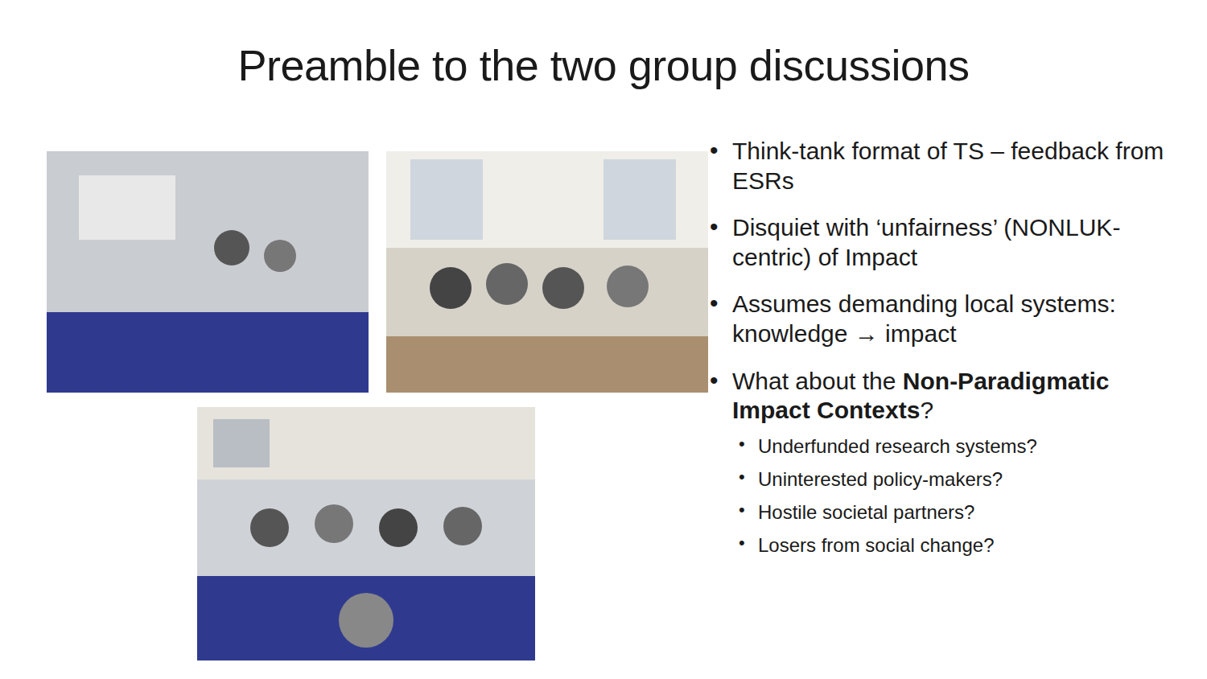Preamble to the two group discussions
Think-tank format of TS – feedback from ESRs
Disquiet with ‘unfairness’ (NONLUK-centric) of Impact
Assumes demanding local systems: knowledge → impact
What about the Non-Paradigmatic Impact Contexts?
Underfunded research systems?
Uninterested policy-makers?
Hostile societal partners?
Losers from social change?